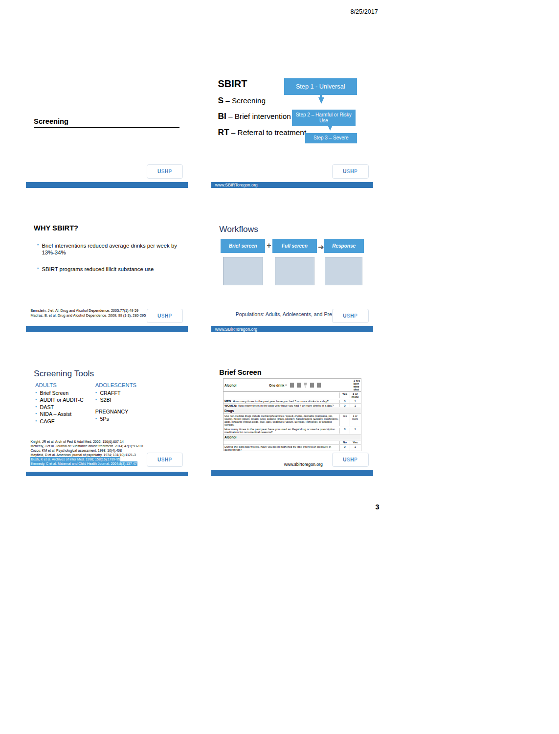8/25/2017
Screening
USHP
SBIRT
S – Screening
BI – Brief intervention
RT – Referral to treatment
Step 1 - Universal
Step 2 – Harmful or Risky Use
Step 3 – Severe
USHP
www.SBIRToregon.org
WHY SBIRT?
Brief interventions reduced average drinks per week by 13%-34%
SBIRT programs reduced illicit substance use
Bernstein, J et. Al. Drug and Alcohol Dependence. 2005;77(1):49-59
Madras, B. et al. Drug and Alcohol Dependence. 2009; 99 (1-3), 280-295
USHP
Workflows
Brief screen
+
Full screen
➜
Response
Populations: Adults, Adolescents, and Pregnancy
USHP
www.SBiRToregon.org
Screening Tools
ADULTS
Brief Screen
AUDIT or AUDIT-C
DAST
NIDA – Assist
CAGE
ADOLESCENTS
CRAFFT
S2BI
PREGNANCY
5Ps
Knight, JR et al. Arch of Ped & Adol Med. 2002; 156(6):607-14
Mcneely, J et al. Journal of Substance abuse treatment. 2014; 47(1):93-101
Cocco, KM et al. Psychological assessment. 1998; 10(4):408
Mayfield, D et al. American journal of psychiatry. 1974; 131(10):1121-3
Bush, K et al. Archives of inter Med. 1998; 158(16):1789-95
Kennedy, C et al. Maternal and Child Health Journal. 2004;8(3):137-47
USHP
Brief Screen
Alcohol One drink = 1 Yes
beer
wine
shot
Yes 1 or more
MEN: How many times in the past year have you had 5 or more drinks in a day? 0 1
WOMEN: How many times in the past year have you had 4 or more drinks in a day? 0 1
Drugs
Use non-medical drugs include methamphetamines / speed, crystal, cannabis (marijuana, pot, skunk), heroin (opium, smack, junk), cocaine (crack, powder), hallucinogens (Ecstasy, mushrooms, acid), inhalants (nitrous oxide, glue, gas), sedatives (Valium, Serepax, Rohypnol), or anabolic steroids. Yes 1 or more
How many times in the past year have you used an illegal drug or used a prescription medication for non-medical reasons? 0 1
Alcohol
No Yes
During the past two weeks, have you been bothered by little interest or pleasure in doing things? 0 1
During the past two weeks, have you been bothered by feeling down, depressed, or hopeless? 0 1
www.sbirtoregon.org
USHP
3